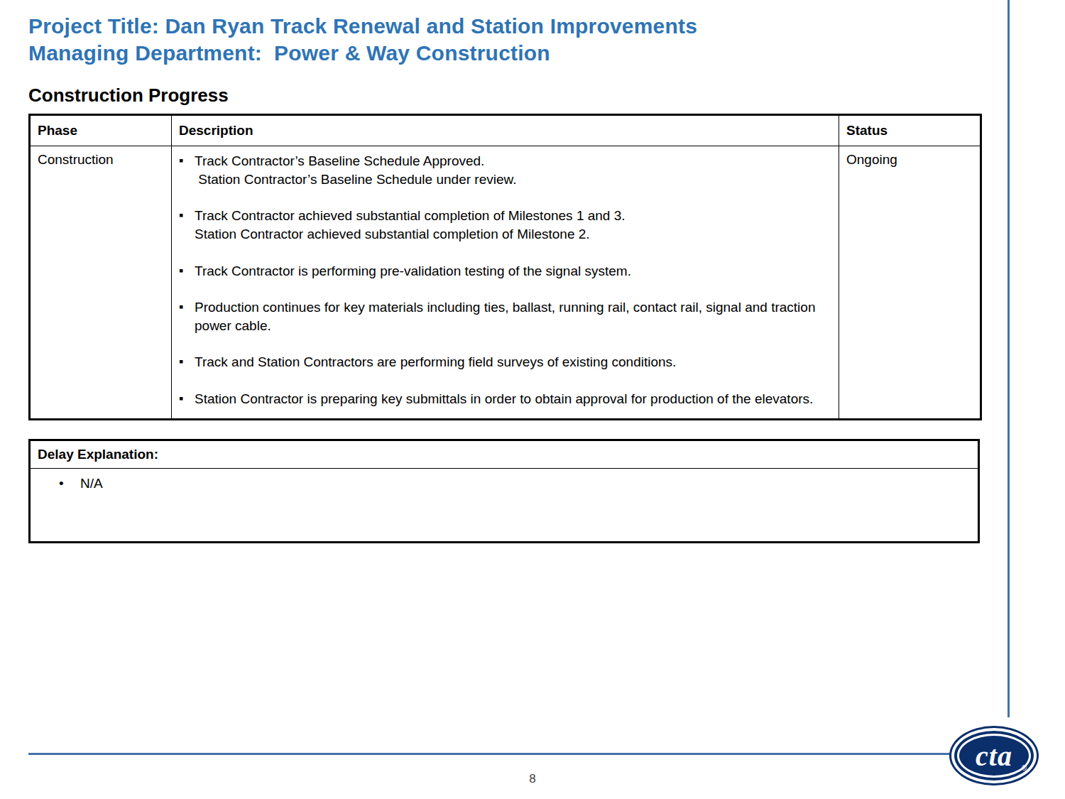Project Title: Dan Ryan Track Renewal and Station Improvements
Managing Department: Power & Way Construction
Construction Progress
| Phase | Description | Status |
| --- | --- | --- |
| Construction | Track Contractor’s Baseline Schedule Approved. Station Contractor’s Baseline Schedule under review. Track Contractor achieved substantial completion of Milestones 1 and 3. Station Contractor achieved substantial completion of Milestone 2. Track Contractor is performing pre-validation testing of the signal system. Production continues for key materials including ties, ballast, running rail, contact rail, signal and traction power cable. Track and Station Contractors are performing field surveys of existing conditions. Station Contractor is preparing key submittals in order to obtain approval for production of the elevators. | Ongoing |
| Delay Explanation: |
| N/A |
8
cta
®